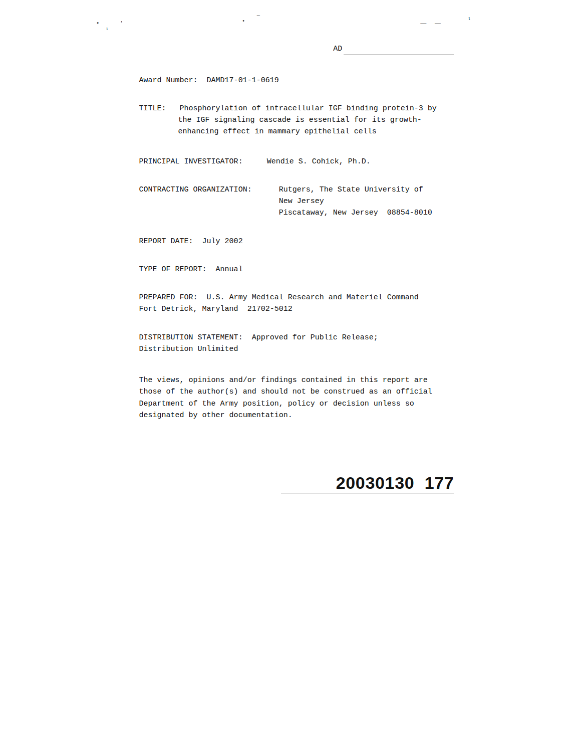• ι , • ¯ — — ι
AD
Award Number: DAMD17-01-1-0619
TITLE: Phosphorylation of intracellular IGF binding protein-3 by
the IGF signaling cascade is essential for its growth-
enhancing effect in mammary epithelial cells
PRINCIPAL INVESTIGATOR: Wendie S. Cohick, Ph.D.
CONTRACTING ORGANIZATION: Rutgers, The State University of
CONTRACTING ORGANIZATION: New Jersey
CONTRACTING ORGANIZATION: Piscataway, New Jersey 08854-8010
REPORT DATE: July 2002
TYPE OF REPORT: Annual
PREPARED FOR: U.S. Army Medical Research and Materiel Command
Fort Detrick, Maryland 21702-5012
DISTRIBUTION STATEMENT: Approved for Public Release;
Distribution Unlimited
The views, opinions and/or findings contained in this report are
those of the author(s) and should not be construed as an official
Department of the Army position, policy or decision unless so
designated by other documentation.
20030130 177